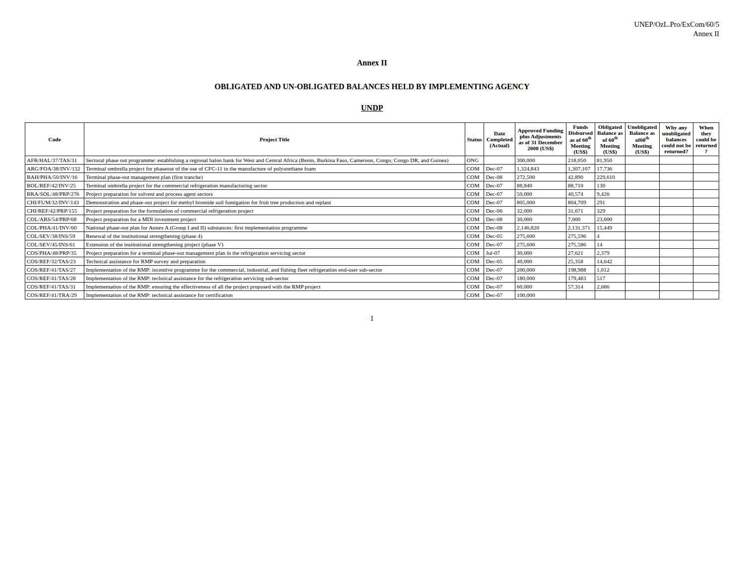UNEP/OzL.Pro/ExCom/60/5
Annex II
Annex II
OBLIGATED AND UN-OBLIGATED BALANCES HELD BY IMPLEMENTING AGENCY
UNDP
| Code | Project Title | Status | Date Completed (Actual) | Approved Funding plus Adjustments as of 31 December 2008 (US$) | Funds Disbursed as of 60 th Meeting (US$) | Obligated Balance as of 60 th Meeting (US$) | Unobligated Balance as of60 th Meeting (US$) | Why any unobligated balances could not be returned? | When they could be returned ? |
| --- | --- | --- | --- | --- | --- | --- | --- | --- | --- |
| AFR/HAL/37/TAS/31 | Sectoral phase out programme: establishing a regional halon bank for West and Central Africa (Benin, Burkina Faso, Cameroon, Congo, Congo DR, and Guinea) | ONG | | 300,000 | 218,050 | 81,950 | | | |
| ARG/FOA/38/INV/132 | Terminal umbrella project for phaseout of the use of CFC-11 in the manufacture of polyurethane foam | COM | Dec-07 | 1,324,843 | 1,307,107 | 17,736 | | | |
| BAH/PHA/50/INV/16 | Terminal phase-out management plan (first tranche) | COM | Dec-08 | 272,500 | 42,890 | 229,610 | | | |
| BOL/REF/42/INV/25 | Terminal umbrella project for the commercial refrigeration manufacturing sector | COM | Dec-07 | 88,840 | 88,710 | 130 | | | |
| BRA/SOL/48/PRP/276 | Project preparation for solvent and process agent sectors | COM | Dec-07 | 50,000 | 40,574 | 9,426 | | | |
| CHI/FUM/32/INV/143 | Demonstration and phase-out project for methyl bromide soil fumigation for fruit tree production and replant | COM | Dec-07 | 805,000 | 804,709 | 291 | | | |
| CHI/REF/42/PRP/155 | Project preparation for the formulation of commercial refrigeration project | COM | Dec-06 | 32,000 | 31,671 | 329 | | | |
| COL/ARS/54/PRP/68 | Project preparation for a MDI investment project | COM | Dec-08 | 30,000 | 7,000 | 23,000 | | | |
| COL/PHA/41/INV/60 | National phase-out plan for Annex A (Group I and II) substances: first implementation programme | COM | Dec-08 | 2,146,820 | 2,131,371 | 15,449 | | | |
| COL/SEV/38/INS/59 | Renewal of the institutional strengthening (phase 4) | COM | Dec-05 | 275,600 | 275,596 | 4 | | | |
| COL/SEV/45/INS/61 | Extension of the institutional strengthening project (phase V) | COM | Dec-07 | 275,600 | 275,586 | 14 | | | |
| COS/PHA/48/PRP/35 | Project preparation for a terminal phase-out management plan in the refrigeration servicing sector | COM | Jul-07 | 30,000 | 27,621 | 2,379 | | | |
| COS/REF/32/TAS/23 | Technical assistance for RMP survey and preparation | COM | Dec-05 | 40,000 | 25,358 | 14,642 | | | |
| COS/REF/41/TAS/27 | Implementation of the RMP: incentive programme for the commercial, industrial, and fishing fleet refrigeration end-user sub-sector | COM | Dec-07 | 200,000 | 198,988 | 1,012 | | | |
| COS/REF/41/TAS/28 | Implementation of the RMP: technical assistance for the refrigeration servicing sub-sector | COM | Dec-07 | 180,000 | 179,483 | 517 | | | |
| COS/REF/41/TAS/31 | Implementation of the RMP: ensuring the effectiveness of all the project proposed with the RMP project | COM | Dec-07 | 60,000 | 57,314 | 2,686 | | | |
| COS/REF/41/TRA/29 | Implementation of the RMP: technical assistance for certification | COM | Dec-07 | 100,000 | | | | | |
1